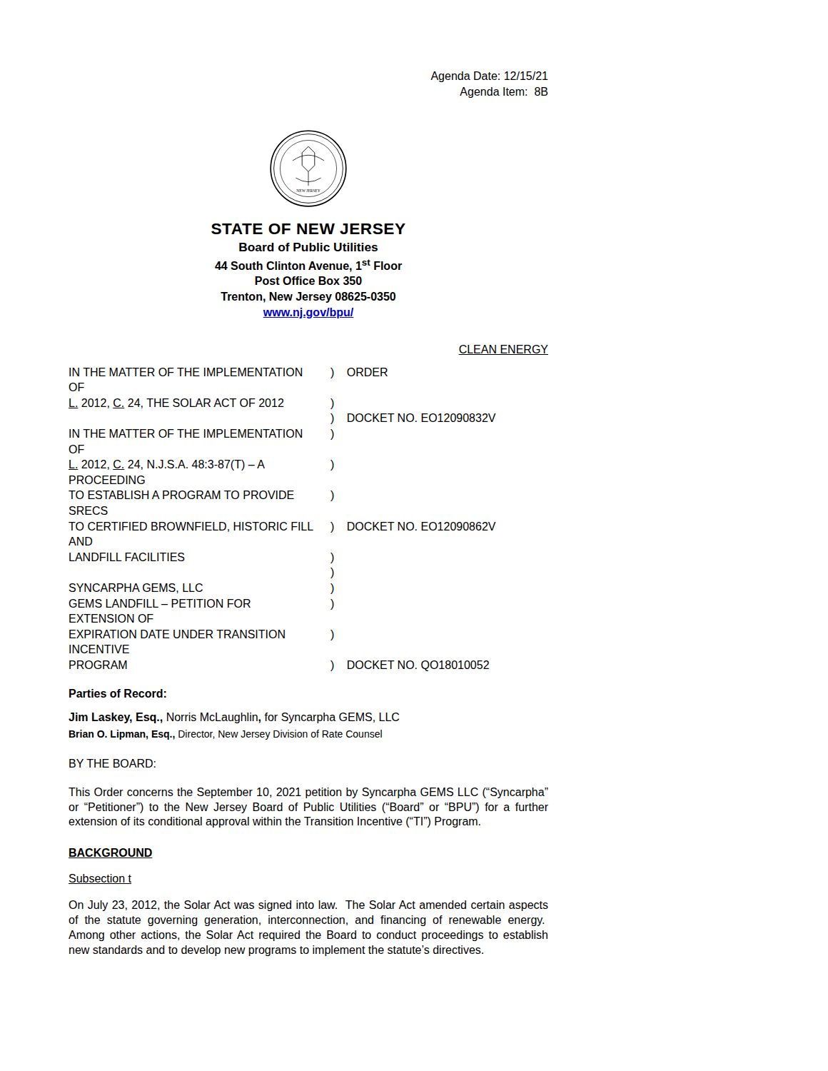Agenda Date: 12/15/21
Agenda Item: 8B
NEW JERSEY
STATE OF NEW JERSEY
Board of Public Utilities
44 South Clinton Avenue, 1st Floor
Post Office Box 350
Trenton, New Jersey 08625-0350
www.nj.gov/bpu/
CLEAN ENERGY
| IN THE MATTER OF THE IMPLEMENTATION OF | ) | ORDER |
| L. 2012, C. 24, THE SOLAR ACT OF 2012 | ) | |
| | ) | DOCKET NO. EO12090832V |
| IN THE MATTER OF THE IMPLEMENTATION OF | ) | |
| L. 2012, C. 24, N.J.S.A. 48:3-87(T) – A PROCEEDING | ) | |
| TO ESTABLISH A PROGRAM TO PROVIDE SRECS | ) | |
| TO CERTIFIED BROWNFIELD, HISTORIC FILL AND | ) | DOCKET NO. EO12090862V |
| LANDFILL FACILITIES | ) | |
| | ) | |
| SYNCARPHA GEMS, LLC | ) | |
| GEMS LANDFILL – PETITION FOR EXTENSION OF | ) | |
| EXPIRATION DATE UNDER TRANSITION INCENTIVE | ) | |
| PROGRAM | ) | DOCKET NO. QO18010052 |
Parties of Record:
Jim Laskey, Esq., Norris McLaughlin, for Syncarpha GEMS, LLC
Brian O. Lipman, Esq., Director, New Jersey Division of Rate Counsel
BY THE BOARD:
This Order concerns the September 10, 2021 petition by Syncarpha GEMS LLC (“Syncarpha” or “Petitioner”) to the New Jersey Board of Public Utilities (“Board” or “BPU”) for a further extension of its conditional approval within the Transition Incentive (“TI”) Program.
BACKGROUND
Subsection t
On July 23, 2012, the Solar Act was signed into law. The Solar Act amended certain aspects of the statute governing generation, interconnection, and financing of renewable energy. Among other actions, the Solar Act required the Board to conduct proceedings to establish new standards and to develop new programs to implement the statute’s directives.